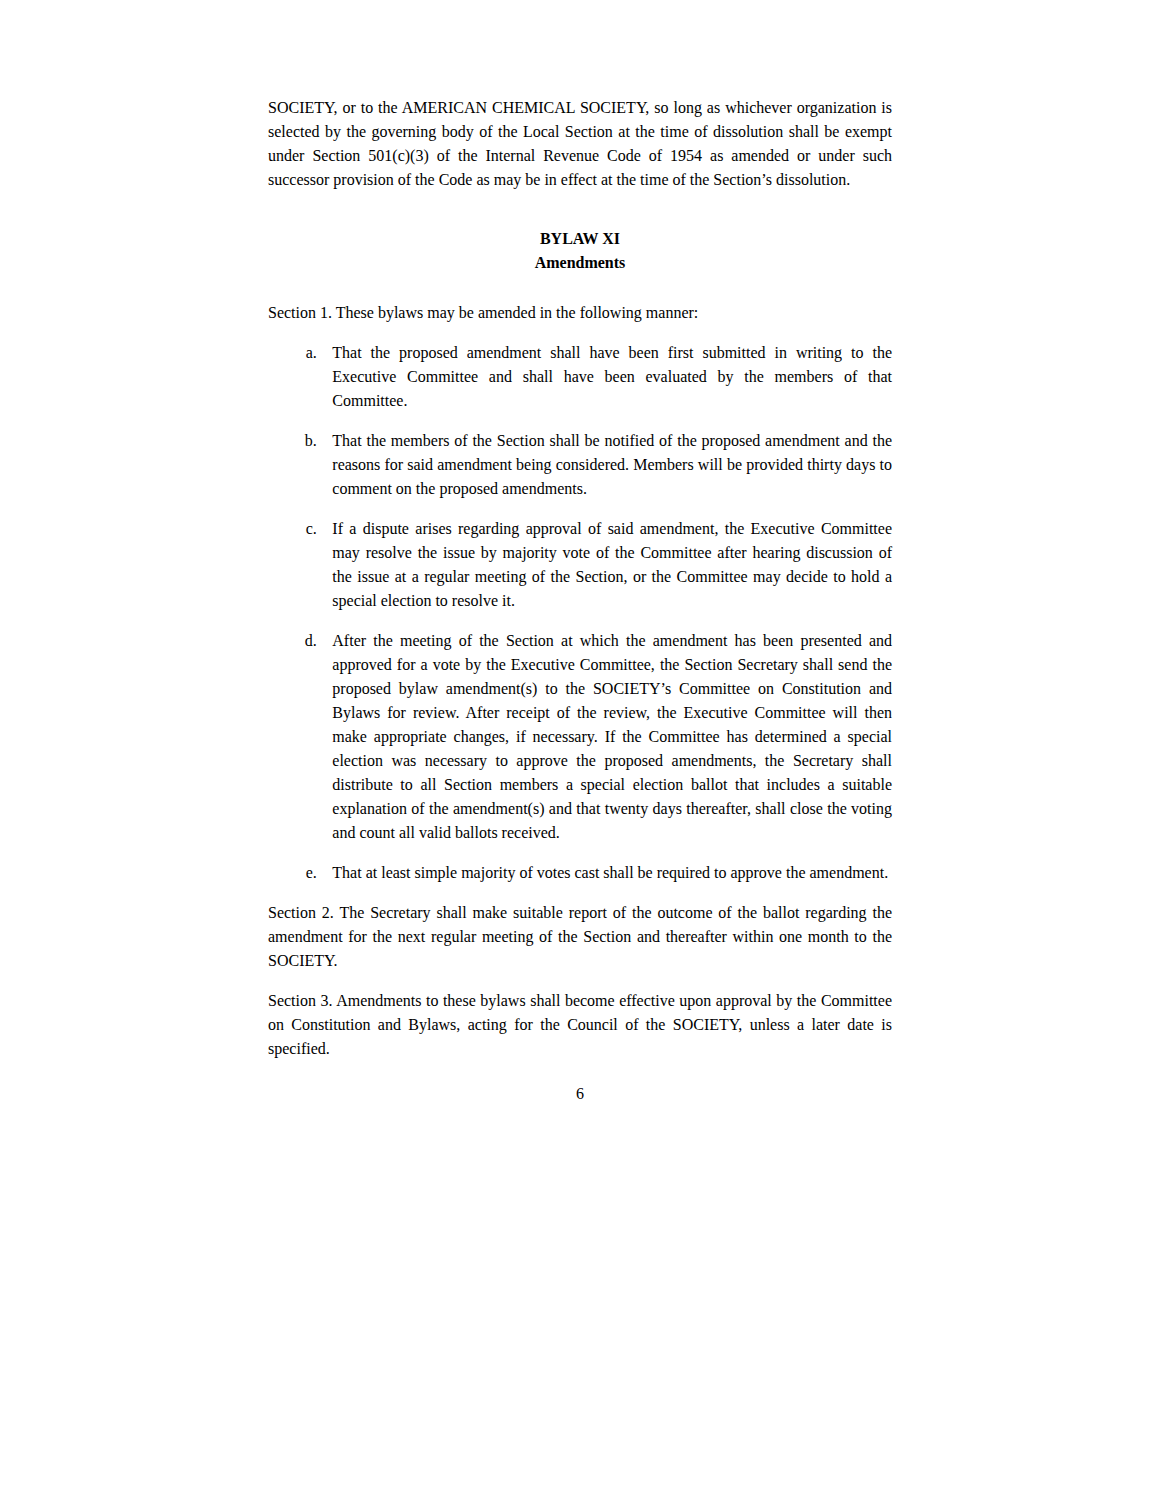SOCIETY, or to the AMERICAN CHEMICAL SOCIETY, so long as whichever organization is selected by the governing body of the Local Section at the time of dissolution shall be exempt under Section 501(c)(3) of the Internal Revenue Code of 1954 as amended or under such successor provision of the Code as may be in effect at the time of the Section’s dissolution.
BYLAW XI
Amendments
Section 1. These bylaws may be amended in the following manner:
That the proposed amendment shall have been first submitted in writing to the Executive Committee and shall have been evaluated by the members of that Committee.
That the members of the Section shall be notified of the proposed amendment and the reasons for said amendment being considered. Members will be provided thirty days to comment on the proposed amendments.
If a dispute arises regarding approval of said amendment, the Executive Committee may resolve the issue by majority vote of the Committee after hearing discussion of the issue at a regular meeting of the Section, or the Committee may decide to hold a special election to resolve it.
After the meeting of the Section at which the amendment has been presented and approved for a vote by the Executive Committee, the Section Secretary shall send the proposed bylaw amendment(s) to the SOCIETY’s Committee on Constitution and Bylaws for review. After receipt of the review, the Executive Committee will then make appropriate changes, if necessary. If the Committee has determined a special election was necessary to approve the proposed amendments, the Secretary shall distribute to all Section members a special election ballot that includes a suitable explanation of the amendment(s) and that twenty days thereafter, shall close the voting and count all valid ballots received.
That at least simple majority of votes cast shall be required to approve the amendment.
Section 2. The Secretary shall make suitable report of the outcome of the ballot regarding the amendment for the next regular meeting of the Section and thereafter within one month to the SOCIETY.
Section 3. Amendments to these bylaws shall become effective upon approval by the Committee on Constitution and Bylaws, acting for the Council of the SOCIETY, unless a later date is specified.
6